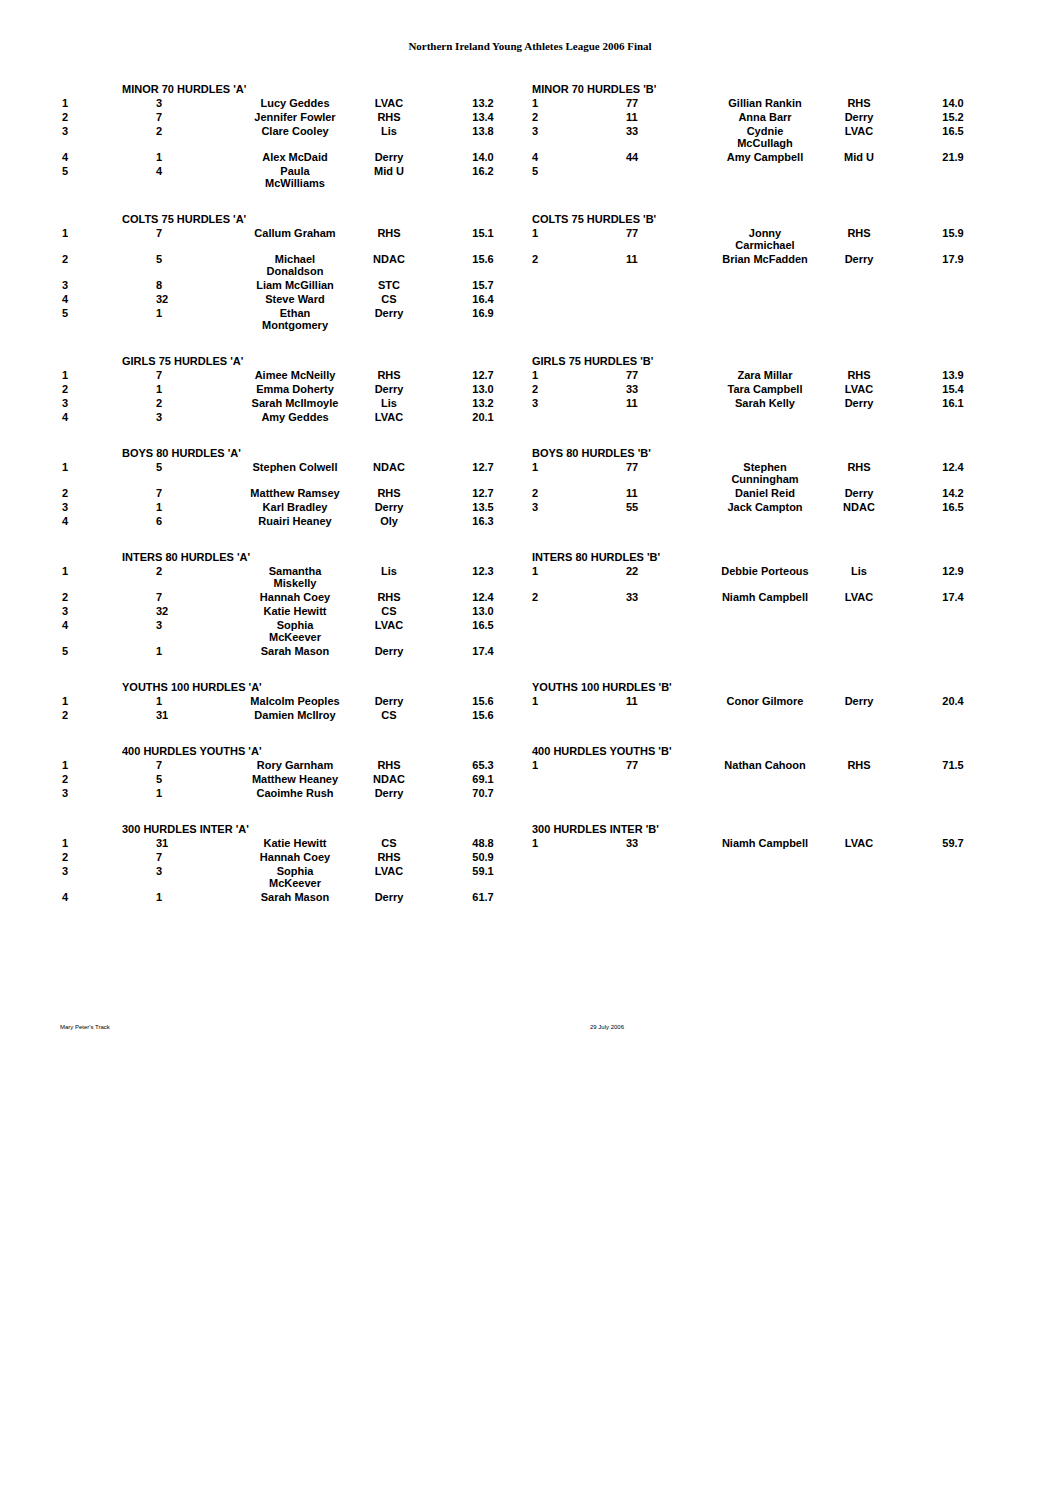Northern Ireland Young Athletes League 2006 Final
| MINOR 70 HURDLES 'A' | MINOR 70 HURDLES 'B' |
| 1 | 3 | Lucy Geddes | LVAC | 13.2 | 1 | 77 | Gillian Rankin | RHS | 14.0 |
| 2 | 7 | Jennifer Fowler | RHS | 13.4 | 2 | 11 | Anna Barr | Derry | 15.2 |
| 3 | 2 | Clare Cooley | Lis | 13.8 | 3 | 33 | Cydnie McCullagh | LVAC | 16.5 |
| 4 | 1 | Alex McDaid | Derry | 14.0 | 4 | 44 | Amy Campbell | Mid U | 21.9 |
| 5 | 4 | Paula McWilliams | Mid U | 16.2 | 5 | | | | |
| COLTS 75 HURDLES 'A' | COLTS 75 HURDLES 'B' |
| 1 | 7 | Callum Graham | RHS | 15.1 | 1 | 77 | Jonny Carmichael | RHS | 15.9 |
| 2 | 5 | Michael Donaldson | NDAC | 15.6 | 2 | 11 | Brian McFadden | Derry | 17.9 |
| 3 | 8 | Liam McGillian | STC | 15.7 | | | | | |
| 4 | 32 | Steve Ward | CS | 16.4 | | | | | |
| 5 | 1 | Ethan Montgomery | Derry | 16.9 | | | | | |
| GIRLS 75 HURDLES 'A' | GIRLS 75 HURDLES 'B' |
| 1 | 7 | Aimee McNeilly | RHS | 12.7 | 1 | 77 | Zara Millar | RHS | 13.9 |
| 2 | 1 | Emma Doherty | Derry | 13.0 | 2 | 33 | Tara Campbell | LVAC | 15.4 |
| 3 | 2 | Sarah McIlmoyle | Lis | 13.2 | 3 | 11 | Sarah Kelly | Derry | 16.1 |
| 4 | 3 | Amy Geddes | LVAC | 20.1 | | | | | |
| BOYS 80 HURDLES 'A' | BOYS 80 HURDLES 'B' |
| 1 | 5 | Stephen Colwell | NDAC | 12.7 | 1 | 77 | Stephen Cunningham | RHS | 12.4 |
| 2 | 7 | Matthew Ramsey | RHS | 12.7 | 2 | 11 | Daniel Reid | Derry | 14.2 |
| 3 | 1 | Karl Bradley | Derry | 13.5 | 3 | 55 | Jack Campton | NDAC | 16.5 |
| 4 | 6 | Ruairi Heaney | Oly | 16.3 | | | | | |
| INTERS 80 HURDLES 'A' | INTERS 80 HURDLES 'B' |
| 1 | 2 | Samantha Miskelly | Lis | 12.3 | 1 | 22 | Debbie Porteous | Lis | 12.9 |
| 2 | 7 | Hannah Coey | RHS | 12.4 | 2 | 33 | Niamh Campbell | LVAC | 17.4 |
| 3 | 32 | Katie Hewitt | CS | 13.0 | | | | | |
| 4 | 3 | Sophia McKeever | LVAC | 16.5 | | | | | |
| 5 | 1 | Sarah Mason | Derry | 17.4 | | | | | |
| YOUTHS 100 HURDLES 'A' | YOUTHS 100 HURDLES 'B' |
| 1 | 1 | Malcolm Peoples | Derry | 15.6 | 1 | 11 | Conor Gilmore | Derry | 20.4 |
| 2 | 31 | Damien McIlroy | CS | 15.6 | | | | | |
| 400 HURDLES YOUTHS 'A' | 400 HURDLES YOUTHS 'B' |
| 1 | 7 | Rory Garnham | RHS | 65.3 | 1 | 77 | Nathan Cahoon | RHS | 71.5 |
| 2 | 5 | Matthew Heaney | NDAC | 69.1 | | | | | |
| 3 | 1 | Caoimhe Rush | Derry | 70.7 | | | | | |
| 300 HURDLES INTER 'A' | 300 HURDLES INTER 'B' |
| 1 | 31 | Katie Hewitt | CS | 48.8 | 1 | 33 | Niamh Campbell | LVAC | 59.7 |
| 2 | 7 | Hannah Coey | RHS | 50.9 | | | | | |
| 3 | 3 | Sophia McKeever | LVAC | 59.1 | | | | | |
| 4 | 1 | Sarah Mason | Derry | 61.7 | | | | | |
Mary Peter's Track 29 July 2006